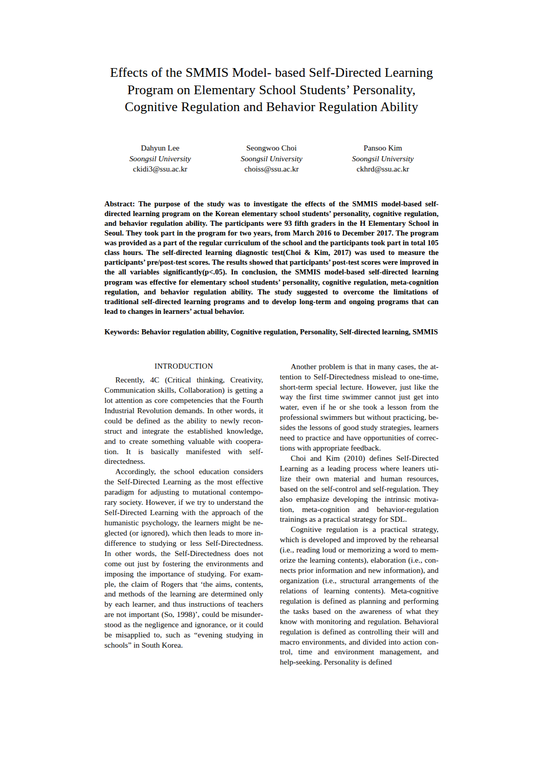Effects of the SMMIS Model- based Self-Directed Learning Program on Elementary School Students’ Personality, Cognitive Regulation and Behavior Regulation Ability
| Dahyun Lee Soongsil University ckidi3@ssu.ac.kr | Seongwoo Choi Soongsil University choiss@ssu.ac.kr | Pansoo Kim Soongsil University ckhrd@ssu.ac.kr |
Abstract: The purpose of the study was to investigate the effects of the SMMIS model-based self-directed learning program on the Korean elementary school students’ personality, cognitive regulation, and behavior regulation ability. The participants were 93 fifth graders in the H Elementary School in Seoul. They took part in the program for two years, from March 2016 to December 2017. The program was provided as a part of the regular curriculum of the school and the participants took part in total 105 class hours. The self-directed learning diagnostic test(Choi & Kim, 2017) was used to measure the participants’ pre/post-test scores. The results showed that participants’ post-test scores were improved in the all variables significantly(p<.05). In conclusion, the SMMIS model-based self-directed learning program was effective for elementary school students’ personality, cognitive regulation, meta-cognition regulation, and behavior regulation ability. The study suggested to overcome the limitations of traditional self-directed learning programs and to develop long-term and ongoing programs that can lead to changes in learners’ actual behavior.
Keywords: Behavior regulation ability, Cognitive regulation, Personality, Self-directed learning, SMMIS
Introduction
Recently, 4C (Critical thinking, Creativity, Communication skills, Collaboration) is getting a lot attention as core competencies that the Fourth Industrial Revolution demands. In other words, it could be defined as the ability to newly reconstruct and integrate the established knowledge, and to create something valuable with cooperation. It is basically manifested with self-directedness.
Accordingly, the school education considers the Self-Directed Learning as the most effective paradigm for adjusting to mutational contemporary society. However, if we try to understand the Self-Directed Learning with the approach of the humanistic psychology, the learners might be neglected (or ignored), which then leads to more indifference to studying or less Self-Directedness. In other words, the Self-Directedness does not come out just by fostering the environments and imposing the importance of studying. For example, the claim of Rogers that ‘the aims, contents, and methods of the learning are determined only by each learner, and thus instructions of teachers are not important (So, 1998)’, could be misunderstood as the negligence and ignorance, or it could be misapplied to, such as “evening studying in schools” in South Korea.
Another problem is that in many cases, the attention to Self-Directedness mislead to one-time, short-term special lecture. However, just like the way the first time swimmer cannot just get into water, even if he or she took a lesson from the professional swimmers but without practicing, besides the lessons of good study strategies, learners need to practice and have opportunities of corrections with appropriate feedback.
Choi and Kim (2010) defines Self-Directed Learning as a leading process where leaners utilize their own material and human resources, based on the self-control and self-regulation. They also emphasize developing the intrinsic motivation, meta-cognition and behavior-regulation trainings as a practical strategy for SDL.
Cognitive regulation is a practical strategy, which is developed and improved by the rehearsal (i.e., reading loud or memorizing a word to memorize the learning contents), elaboration (i.e., connects prior information and new information), and organization (i.e., structural arrangements of the relations of learning contents). Meta-cognitive regulation is defined as planning and performing the tasks based on the awareness of what they know with monitoring and regulation. Behavioral regulation is defined as controlling their will and macro environments, and divided into action control, time and environment management, and help-seeking. Personality is defined